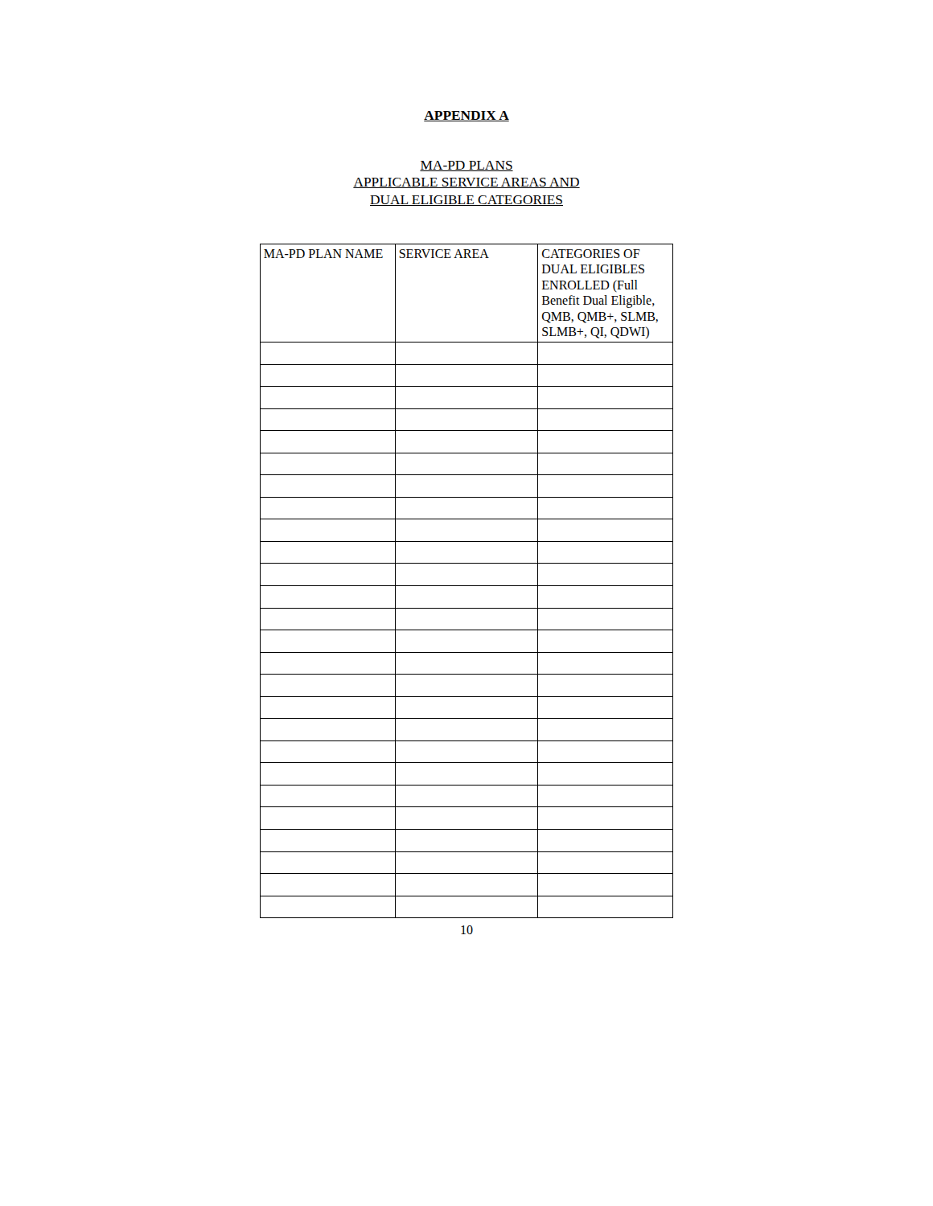APPENDIX A
MA-PD PLANS
APPLICABLE SERVICE AREAS AND
DUAL ELIGIBLE CATEGORIES
| MA-PD PLAN NAME | SERVICE AREA | CATEGORIES OF DUAL ELIGIBLES ENROLLED (Full Benefit Dual Eligible, QMB, QMB+, SLMB, SLMB+, QI, QDWI) |
| --- | --- | --- |
10